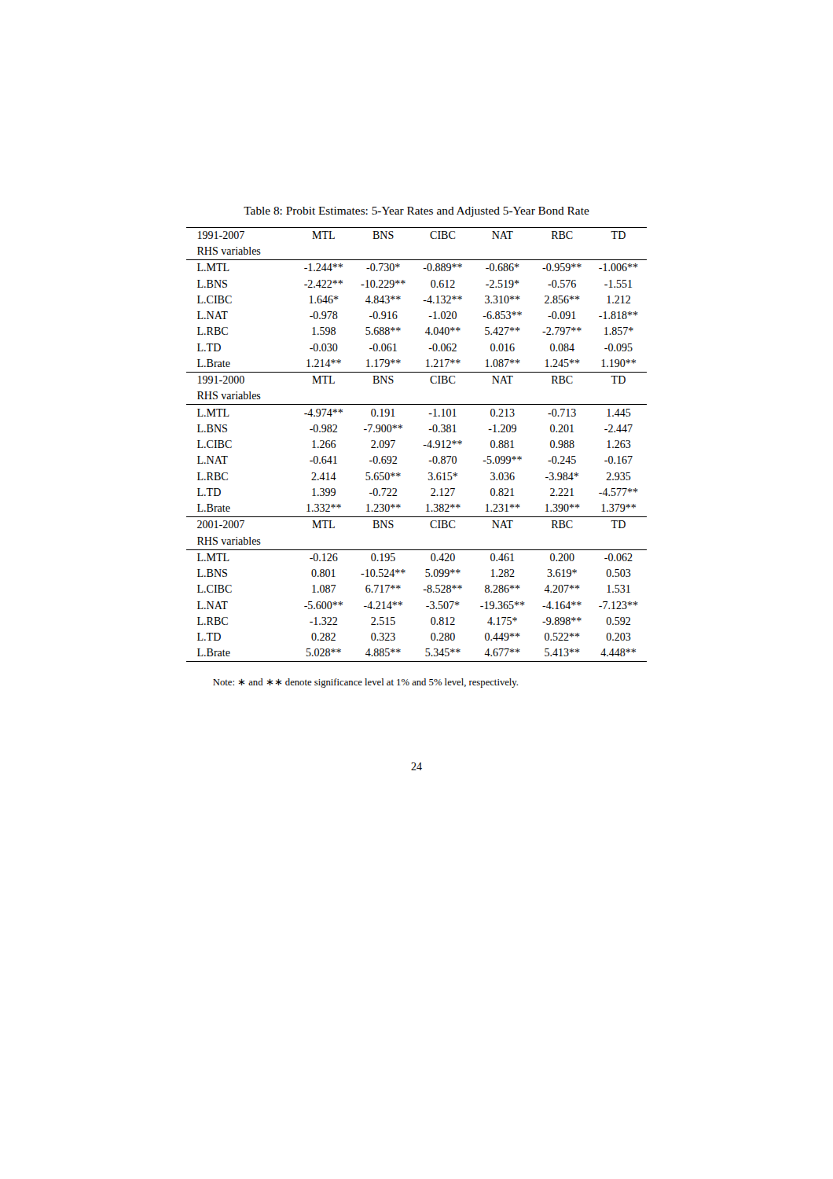Table 8: Probit Estimates: 5-Year Rates and Adjusted 5-Year Bond Rate
| 1991-2007 | MTL | BNS | CIBC | NAT | RBC | TD |
| RHS variables | | | | | | |
| L.MTL | -1.244** | -0.730* | -0.889** | -0.686* | -0.959** | -1.006** |
| L.BNS | -2.422** | -10.229** | 0.612 | -2.519* | -0.576 | -1.551 |
| L.CIBC | 1.646* | 4.843** | -4.132** | 3.310** | 2.856** | 1.212 |
| L.NAT | -0.978 | -0.916 | -1.020 | -6.853** | -0.091 | -1.818** |
| L.RBC | 1.598 | 5.688** | 4.040** | 5.427** | -2.797** | 1.857* |
| L.TD | -0.030 | -0.061 | -0.062 | 0.016 | 0.084 | -0.095 |
| L.Brate | 1.214** | 1.179** | 1.217** | 1.087** | 1.245** | 1.190** |
| 1991-2000 | MTL | BNS | CIBC | NAT | RBC | TD |
| RHS variables | | | | | | |
| L.MTL | -4.974** | 0.191 | -1.101 | 0.213 | -0.713 | 1.445 |
| L.BNS | -0.982 | -7.900** | -0.381 | -1.209 | 0.201 | -2.447 |
| L.CIBC | 1.266 | 2.097 | -4.912** | 0.881 | 0.988 | 1.263 |
| L.NAT | -0.641 | -0.692 | -0.870 | -5.099** | -0.245 | -0.167 |
| L.RBC | 2.414 | 5.650** | 3.615* | 3.036 | -3.984* | 2.935 |
| L.TD | 1.399 | -0.722 | 2.127 | 0.821 | 2.221 | -4.577** |
| L.Brate | 1.332** | 1.230** | 1.382** | 1.231** | 1.390** | 1.379** |
| 2001-2007 | MTL | BNS | CIBC | NAT | RBC | TD |
| RHS variables | | | | | | |
| L.MTL | -0.126 | 0.195 | 0.420 | 0.461 | 0.200 | -0.062 |
| L.BNS | 0.801 | -10.524** | 5.099** | 1.282 | 3.619* | 0.503 |
| L.CIBC | 1.087 | 6.717** | -8.528** | 8.286** | 4.207** | 1.531 |
| L.NAT | -5.600** | -4.214** | -3.507* | -19.365** | -4.164** | -7.123** |
| L.RBC | -1.322 | 2.515 | 0.812 | 4.175* | -9.898** | 0.592 |
| L.TD | 0.282 | 0.323 | 0.280 | 0.449** | 0.522** | 0.203 |
| L.Brate | 5.028** | 4.885** | 5.345** | 4.677** | 5.413** | 4.448** |
Note: ∗ and ∗∗ denote significance level at 1% and 5% level, respectively.
24